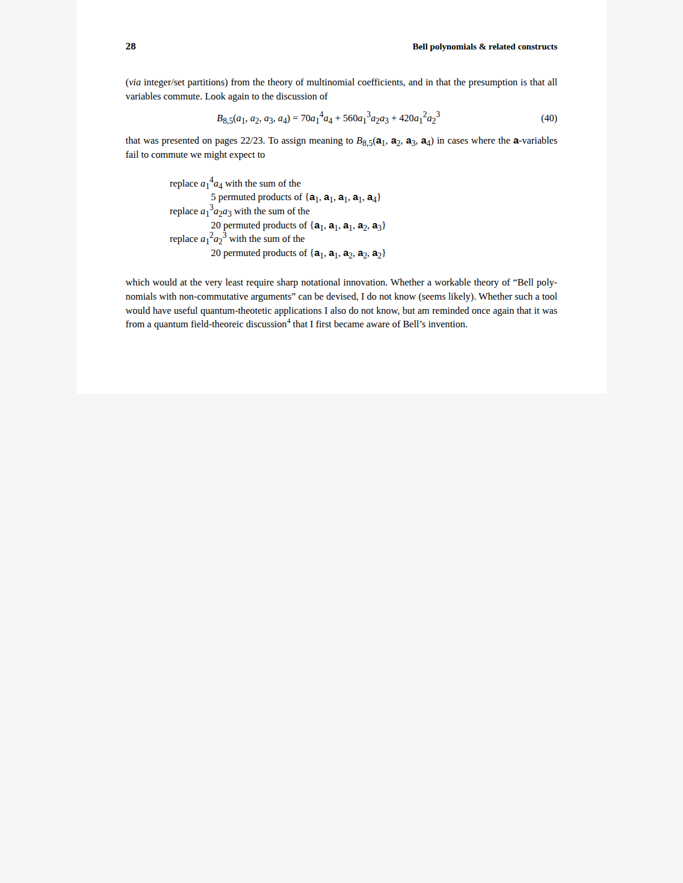28 Bell polynomials & related constructs
(via integer/set partitions) from the theory of multinomial coefficients, and in that the presumption is that all variables commute. Look again to the discussion of
B8,5(a1, a2, a3, a4) = 70a14a4 + 560a13a2a3 + 420a12a23
(40)
that was presented on pages 22/23. To assign meaning to B8,5(a1, a2, a3, a4) in cases where the a-variables fail to commute we might expect to
replace a14a4 with the sum of the
5 permuted products of {a1, a1, a1, a1, a4}
replace a13a2a3 with the sum of the
20 permuted products of {a1, a1, a1, a2, a3}
replace a12a23 with the sum of the
20 permuted products of {a1, a1, a2, a2, a2}
which would at the very least require sharp notational innovation. Whether a workable theory of “Bell polynomials with non-commutative arguments” can be devised, I do not know (seems likely). Whether such a tool would have useful quantum-theotetic applications I also do not know, but am reminded once again that it was from a quantum field-theoreic discussion4 that I first became aware of Bell’s invention.